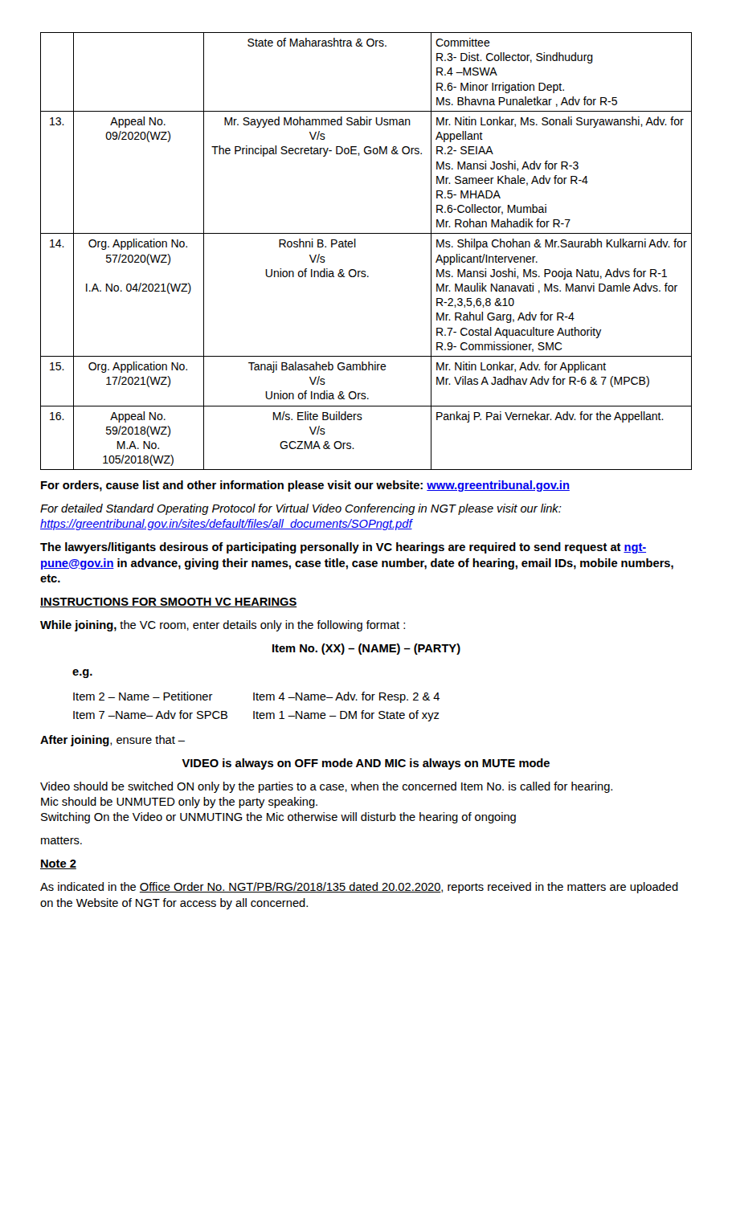| | | State of Maharashtra & Ors. | Committee R.3- Dist. Collector, Sindhudurg R.4 –MSWA R.6- Minor Irrigation Dept. Ms. Bhavna Punaletkar , Adv for R-5 |
| 13. | Appeal No. 09/2020(WZ) | Mr. Sayyed Mohammed Sabir Usman V/s The Principal Secretary- DoE, GoM & Ors. | Mr. Nitin Lonkar, Ms. Sonali Suryawanshi, Adv. for Appellant R.2- SEIAA Ms. Mansi Joshi, Adv for R-3 Mr. Sameer Khale, Adv for R-4 R.5- MHADA R.6-Collector, Mumbai Mr. Rohan Mahadik for R-7 |
| 14. | Org. Application No. 57/2020(WZ) I.A. No. 04/2021(WZ) | Roshni B. Patel V/s Union of India & Ors. | Ms. Shilpa Chohan & Mr.Saurabh Kulkarni Adv. for Applicant/Intervener. Ms. Mansi Joshi, Ms. Pooja Natu, Advs for R-1 Mr. Maulik Nanavati , Ms. Manvi Damle Advs. for R-2,3,5,6,8 &10 Mr. Rahul Garg, Adv for R-4 R.7- Costal Aquaculture Authority R.9- Commissioner, SMC |
| 15. | Org. Application No. 17/2021(WZ) | Tanaji Balasaheb Gambhire V/s Union of India & Ors. | Mr. Nitin Lonkar, Adv. for Applicant Mr. Vilas A Jadhav Adv for R-6 & 7 (MPCB) |
| 16. | Appeal No. 59/2018(WZ) M.A. No. 105/2018(WZ) | M/s. Elite Builders V/s GCZMA & Ors. | Pankaj P. Pai Vernekar. Adv. for the Appellant. |
For orders, cause list and other information please visit our website: www.greentribunal.gov.in
For detailed Standard Operating Protocol for Virtual Video Conferencing in NGT please visit our link: https://greentribunal.gov.in/sites/default/files/all_documents/SOPngt.pdf
The lawyers/litigants desirous of participating personally in VC hearings are required to send request at ngt-pune@gov.in in advance, giving their names, case title, case number, date of hearing, email IDs, mobile numbers, etc.
INSTRUCTIONS FOR SMOOTH VC HEARINGS
While joining, the VC room, enter details only in the following format :
Item No. (XX) – (NAME) – (PARTY)
e.g.
| Item 2 – Name – Petitioner | Item 4 –Name– Adv. for Resp. 2 & 4 |
| Item 7 –Name– Adv for SPCB | Item 1 –Name – DM for State of xyz |
After joining, ensure that –
VIDEO is always on OFF mode AND MIC is always on MUTE mode
Video should be switched ON only by the parties to a case, when the concerned Item No. is called for hearing.
Mic should be UNMUTED only by the party speaking.
Switching On the Video or UNMUTING the Mic otherwise will disturb the hearing of ongoing
matters.
Note 2
As indicated in the Office Order No. NGT/PB/RG/2018/135 dated 20.02.2020, reports received in the matters are uploaded on the Website of NGT for access by all concerned.